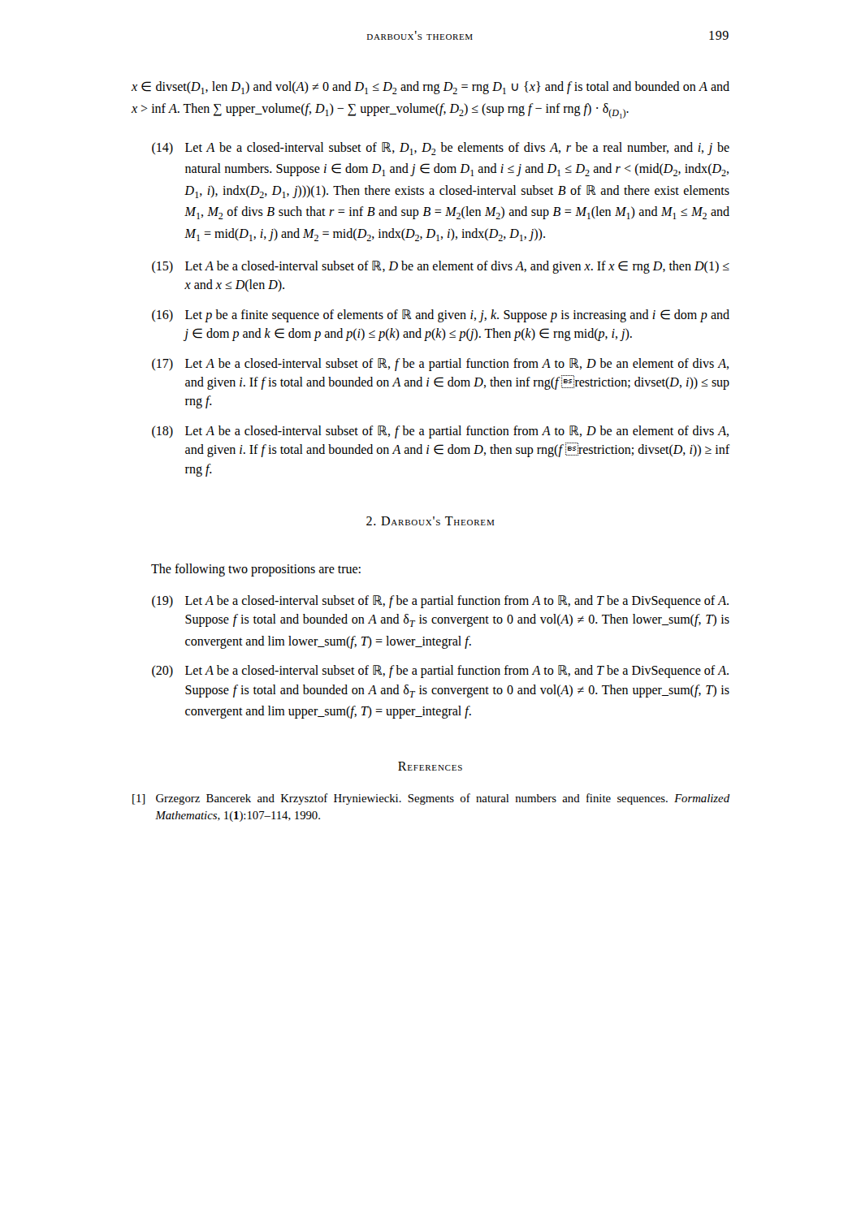darboux's theorem 199
x ∈ divset(D1, len D1) and vol(A) ≠ 0 and D1 ≤ D2 and rng D2 = rng D1 ∪ {x} and f is total and bounded on A and x > inf A. Then ∑ upper_volume(f, D1) − ∑ upper_volume(f, D2) ≤ (sup rng f − inf rng f) · δ(D1).
(14) Let A be a closed-interval subset of ℝ, D1, D2 be elements of divs A, r be a real number, and i, j be natural numbers. Suppose i ∈ dom D1 and j ∈ dom D1 and i ≤ j and D1 ≤ D2 and r < (mid(D2, indx(D2, D1, i), indx(D2, D1, j)))(1). Then there exists a closed-interval subset B of ℝ and there exist elements M1, M2 of divs B such that r = inf B and sup B = M2(len M2) and sup B = M1(len M1) and M1 ≤ M2 and M1 = mid(D1, i, j) and M2 = mid(D2, indx(D2, D1, i), indx(D2, D1, j)).
(15) Let A be a closed-interval subset of ℝ, D be an element of divs A, and given x. If x ∈ rng D, then D(1) ≤ x and x ≤ D(len D).
(16) Let p be a finite sequence of elements of ℝ and given i, j, k. Suppose p is increasing and i ∈ dom p and j ∈ dom p and k ∈ dom p and p(i) ≤ p(k) and p(k) ≤ p(j). Then p(k) ∈ rng mid(p, i, j).
(17) Let A be a closed-interval subset of ℝ, f be a partial function from A to ℝ, D be an element of divs A, and given i. If f is total and bounded on A and i ∈ dom D, then inf rng(f restriction; divset(D, i)) ≤ sup rng f.
(18) Let A be a closed-interval subset of ℝ, f be a partial function from A to ℝ, D be an element of divs A, and given i. If f is total and bounded on A and i ∈ dom D, then sup rng(f restriction; divset(D, i)) ≥ inf rng f.
2. Darboux's Theorem
The following two propositions are true:
(19) Let A be a closed-interval subset of ℝ, f be a partial function from A to ℝ, and T be a DivSequence of A. Suppose f is total and bounded on A and δT is convergent to 0 and vol(A) ≠ 0. Then lower_sum(f, T) is convergent and lim lower_sum(f, T) = lower_integral f.
(20) Let A be a closed-interval subset of ℝ, f be a partial function from A to ℝ, and T be a DivSequence of A. Suppose f is total and bounded on A and δT is convergent to 0 and vol(A) ≠ 0. Then upper_sum(f, T) is convergent and lim upper_sum(f, T) = upper_integral f.
References
[1] Grzegorz Bancerek and Krzysztof Hryniewiecki. Segments of natural numbers and finite sequences. Formalized Mathematics, 1(1):107–114, 1990.